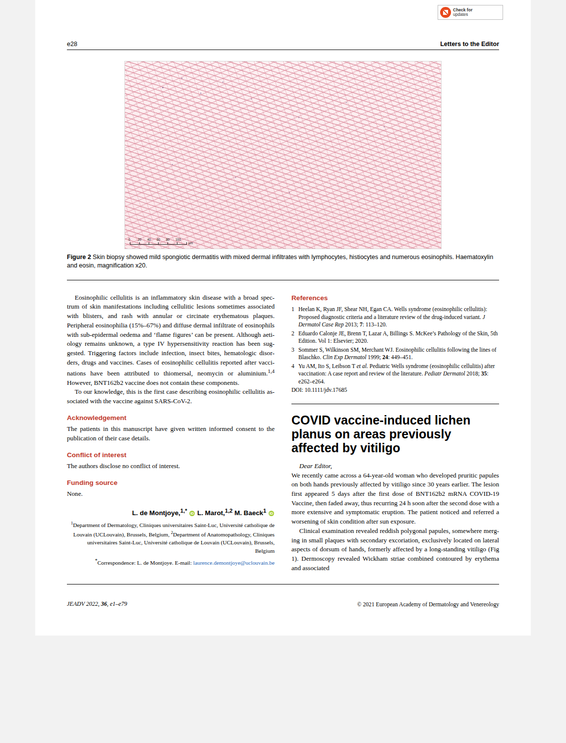Check for
updates
e28
Letters to the Editor
0
20
40
60
80
100
µm
Figure 2 Skin biopsy showed mild spongiotic dermatitis with mixed dermal infiltrates with lymphocytes, histiocytes and numerous eosinophils. Haematoxylin and eosin, magnification x20.
Eosinophilic cellulitis is an inflammatory skin disease with a broad spectrum of skin manifestations including cellulitic lesions sometimes associated with blisters, and rash with annular or circinate erythematous plaques. Peripheral eosinophilia (15%–67%) and diffuse dermal infiltrate of eosinophils with sub-epidermal oedema and ‘flame figures’ can be present. Although aetiology remains unknown, a type IV hypersensitivity reaction has been suggested. Triggering factors include infection, insect bites, hematologic disorders, drugs and vaccines. Cases of eosinophilic cellulitis reported after vaccinations have been attributed to thiomersal, neomycin or aluminium.1,4 However, BNT162b2 vaccine does not contain these components.
To our knowledge, this is the first case describing eosinophilic cellulitis associated with the vaccine against SARS-CoV-2.
Acknowledgement
The patients in this manuscript have given written informed consent to the publication of their case details.
Conflict of interest
The authors disclose no conflict of interest.
Funding source
None.
L. de Montjoye,1,* iD L. Marot,1,2 M. Baeck1 iD
1Department of Dermatology, Cliniques universitaires Saint-Luc, Université catholique de Louvain (UCLouvain), Brussels, Belgium, 2Department of Anatomopathology, Cliniques universitaires Saint-Luc, Université catholique de Louvain (UCLouvain), Brussels, Belgium
*Correspondence: L. de Montjoye. E-mail: laurence.demontjoye@uclouvain.be
References
1 Heelan K, Ryan JF, Shear NH, Egan CA. Wells syndrome (eosinophilic cellulitis): Proposed diagnostic criteria and a literature review of the drug-induced variant. J Dermatol Case Rep 2013; 7: 113–120.
2 Eduardo Calonje JE, Brenn T, Lazar A, Billings S. McKee’s Pathology of the Skin, 5th Edition. Vol 1: Elsevier; 2020.
3 Sommer S, Wilkinson SM, Merchant WJ. Eosinophilic cellulitis following the lines of Blaschko. Clin Exp Dermatol 1999; 24: 449–451.
4 Yu AM, Ito S, Leibson T et al. Pediatric Wells syndrome (eosinophilic cellulitis) after vaccination: A case report and review of the literature. Pediatr Dermatol 2018; 35: e262–e264.
DOI: 10.1111/jdv.17685
COVID vaccine-induced lichen planus on areas previously affected by vitiligo
Dear Editor,
We recently came across a 64-year-old woman who developed pruritic papules on both hands previously affected by vitiligo since 30 years earlier. The lesion first appeared 5 days after the first dose of BNT162b2 mRNA COVID-19 Vaccine, then faded away, thus recurring 24 h soon after the second dose with a more extensive and symptomatic eruption. The patient noticed and referred a worsening of skin condition after sun exposure.
Clinical examination revealed reddish polygonal papules, somewhere merging in small plaques with secondary excoriation, exclusively located on lateral aspects of dorsum of hands, formerly affected by a long-standing vitiligo (Fig 1). Dermoscopy revealed Wickham striae combined contoured by erythema and associated
JEADV 2022, 36, e1–e79
© 2021 European Academy of Dermatology and Venereology